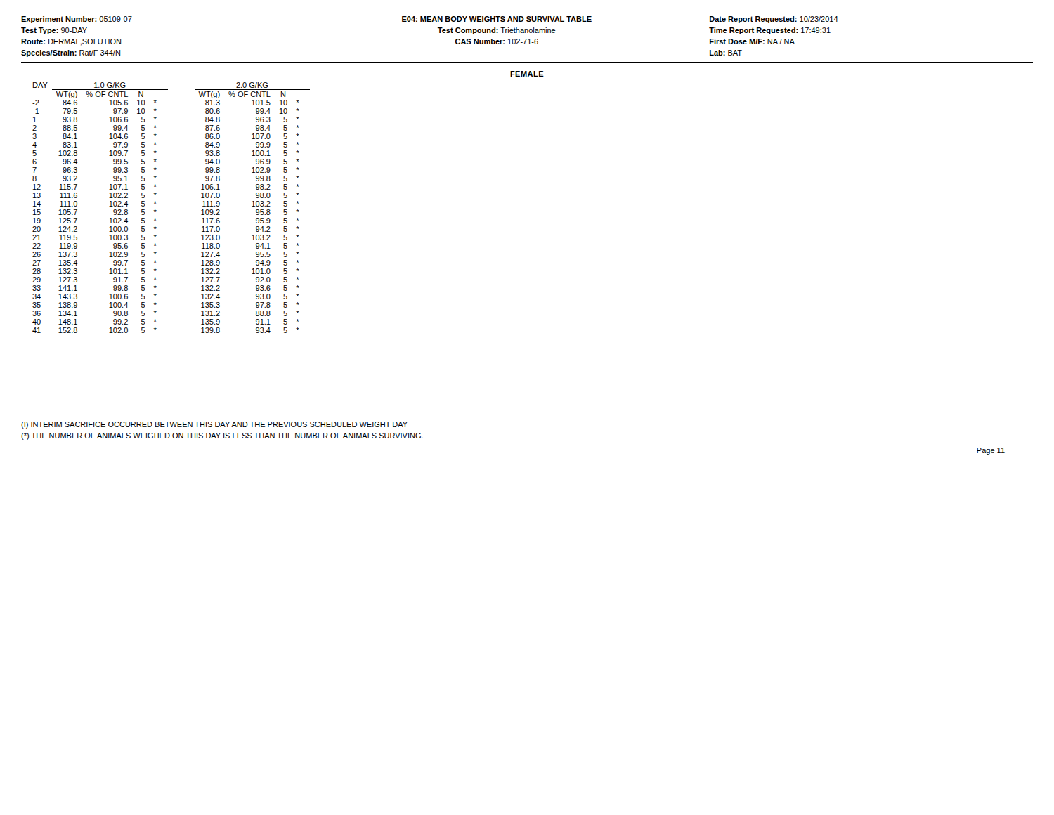Experiment Number: 05109-07
Test Type: 90-DAY
Route: DERMAL,SOLUTION
Species/Strain: Rat/F 344/N
E04: MEAN BODY WEIGHTS AND SURVIVAL TABLE
Test Compound: Triethanolamine
CAS Number: 102-71-6
Date Report Requested: 10/23/2014
Time Report Requested: 17:49:31
First Dose M/F: NA / NA
Lab: BAT
FEMALE
| DAY | 1.0 G/KG | | 2.0 G/KG |
| --- | --- | --- | --- |
| | WT(g) | % OF CNTL | N | | | WT(g) | % OF CNTL | N | |
| -2 | 84.6 | 105.6 | 10 | * | | 81.3 | 101.5 | 10 | * |
| -1 | 79.5 | 97.9 | 10 | * | | 80.6 | 99.4 | 10 | * |
| 1 | 93.8 | 106.6 | 5 | * | | 84.8 | 96.3 | 5 | * |
| 2 | 88.5 | 99.4 | 5 | * | | 87.6 | 98.4 | 5 | * |
| 3 | 84.1 | 104.6 | 5 | * | | 86.0 | 107.0 | 5 | * |
| 4 | 83.1 | 97.9 | 5 | * | | 84.9 | 99.9 | 5 | * |
| 5 | 102.8 | 109.7 | 5 | * | | 93.8 | 100.1 | 5 | * |
| 6 | 96.4 | 99.5 | 5 | * | | 94.0 | 96.9 | 5 | * |
| 7 | 96.3 | 99.3 | 5 | * | | 99.8 | 102.9 | 5 | * |
| 8 | 93.2 | 95.1 | 5 | * | | 97.8 | 99.8 | 5 | * |
| 12 | 115.7 | 107.1 | 5 | * | | 106.1 | 98.2 | 5 | * |
| 13 | 111.6 | 102.2 | 5 | * | | 107.0 | 98.0 | 5 | * |
| 14 | 111.0 | 102.4 | 5 | * | | 111.9 | 103.2 | 5 | * |
| 15 | 105.7 | 92.8 | 5 | * | | 109.2 | 95.8 | 5 | * |
| 19 | 125.7 | 102.4 | 5 | * | | 117.6 | 95.9 | 5 | * |
| 20 | 124.2 | 100.0 | 5 | * | | 117.0 | 94.2 | 5 | * |
| 21 | 119.5 | 100.3 | 5 | * | | 123.0 | 103.2 | 5 | * |
| 22 | 119.9 | 95.6 | 5 | * | | 118.0 | 94.1 | 5 | * |
| 26 | 137.3 | 102.9 | 5 | * | | 127.4 | 95.5 | 5 | * |
| 27 | 135.4 | 99.7 | 5 | * | | 128.9 | 94.9 | 5 | * |
| 28 | 132.3 | 101.1 | 5 | * | | 132.2 | 101.0 | 5 | * |
| 29 | 127.3 | 91.7 | 5 | * | | 127.7 | 92.0 | 5 | * |
| 33 | 141.1 | 99.8 | 5 | * | | 132.2 | 93.6 | 5 | * |
| 34 | 143.3 | 100.6 | 5 | * | | 132.4 | 93.0 | 5 | * |
| 35 | 138.9 | 100.4 | 5 | * | | 135.3 | 97.8 | 5 | * |
| 36 | 134.1 | 90.8 | 5 | * | | 131.2 | 88.8 | 5 | * |
| 40 | 148.1 | 99.2 | 5 | * | | 135.9 | 91.1 | 5 | * |
| 41 | 152.8 | 102.0 | 5 | * | | 139.8 | 93.4 | 5 | * |
(I) INTERIM SACRIFICE OCCURRED BETWEEN THIS DAY AND THE PREVIOUS SCHEDULED WEIGHT DAY
(*) THE NUMBER OF ANIMALS WEIGHED ON THIS DAY IS LESS THAN THE NUMBER OF ANIMALS SURVIVING.
Page 11